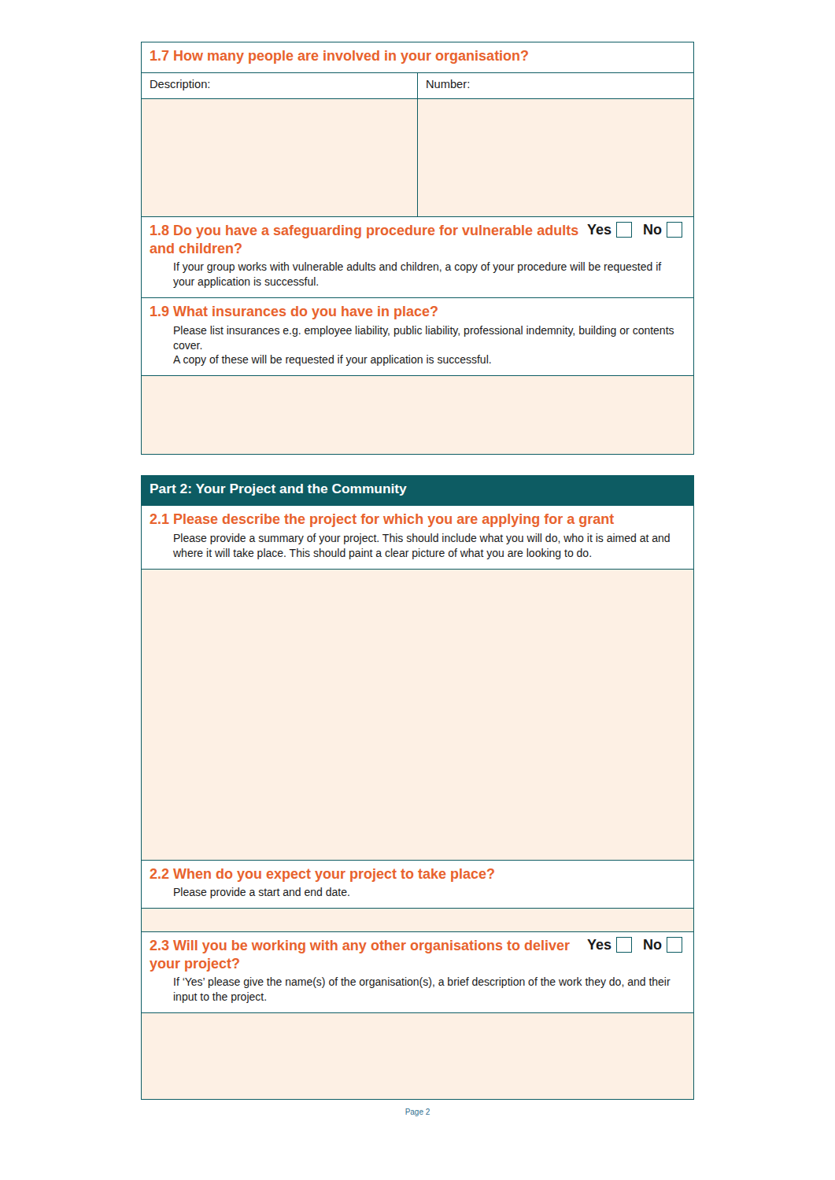| 1.7 How many people are involved in your organisation? |
| Description: | Number: |
| 1.8 Do you have a safeguarding procedure for vulnerable adults and children? Yes No If your group works with vulnerable adults and children, a copy of your procedure will be requested if your application is successful. |
| 1.9 What insurances do you have in place? Please list insurances e.g. employee liability, public liability, professional indemnity, building or contents cover. A copy of these will be requested if your application is successful. |
| Part 2: Your Project and the Community |
| 2.1 Please describe the project for which you are applying for a grant Please provide a summary of your project. This should include what you will do, who it is aimed at and where it will take place. This should paint a clear picture of what you are looking to do. |
| 2.2 When do you expect your project to take place? Please provide a start and end date. |
| 2.3 Will you be working with any other organisations to deliver your project? Yes No If ‘Yes’ please give the name(s) of the organisation(s), a brief description of the work they do, and their input to the project. |
Page 2